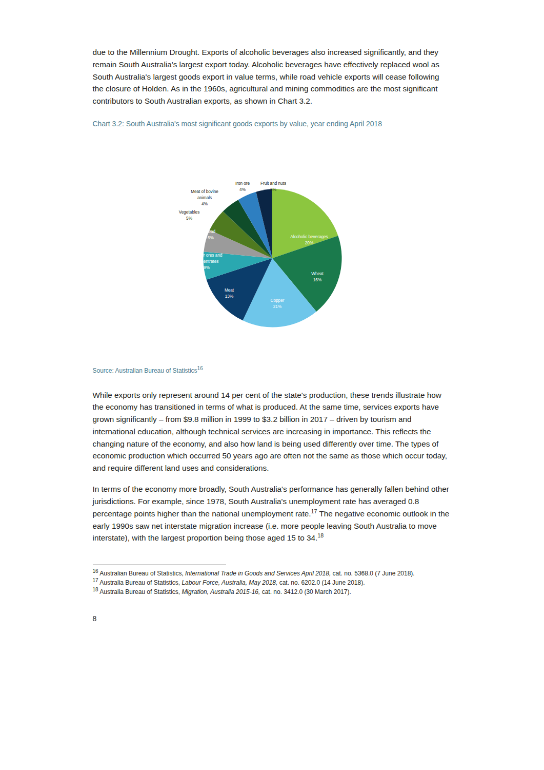due to the Millennium Drought. Exports of alcoholic beverages also increased significantly, and they remain South Australia's largest export today. Alcoholic beverages have effectively replaced wool as South Australia's largest goods export in value terms, while road vehicle exports will cease following the closure of Holden. As in the 1960s, agricultural and mining commodities are the most significant contributors to South Australian exports, as shown in Chart 3.2.
Chart 3.2: South Australia's most significant goods exports by value, year ending April 2018
Alcoholic beverages 20% Wheat 16% Copper 21% Meat 13% Copper ores and concentrates 9% Lead 5% Vegetables 5% Meat of bovine animals 4% Iron ore 4% Fruit and nuts 3%
Source: Australian Bureau of Statistics16
While exports only represent around 14 per cent of the state's production, these trends illustrate how the economy has transitioned in terms of what is produced. At the same time, services exports have grown significantly – from $9.8 million in 1999 to $3.2 billion in 2017 – driven by tourism and international education, although technical services are increasing in importance. This reflects the changing nature of the economy, and also how land is being used differently over time. The types of economic production which occurred 50 years ago are often not the same as those which occur today, and require different land uses and considerations.
In terms of the economy more broadly, South Australia's performance has generally fallen behind other jurisdictions. For example, since 1978, South Australia's unemployment rate has averaged 0.8 percentage points higher than the national unemployment rate.17 The negative economic outlook in the early 1990s saw net interstate migration increase (i.e. more people leaving South Australia to move interstate), with the largest proportion being those aged 15 to 34.18
16 Australian Bureau of Statistics, International Trade in Goods and Services April 2018, cat. no. 5368.0 (7 June 2018).
17 Australia Bureau of Statistics, Labour Force, Australia, May 2018, cat. no. 6202.0 (14 June 2018).
18 Australia Bureau of Statistics, Migration, Australia 2015-16, cat. no. 3412.0 (30 March 2017).
8